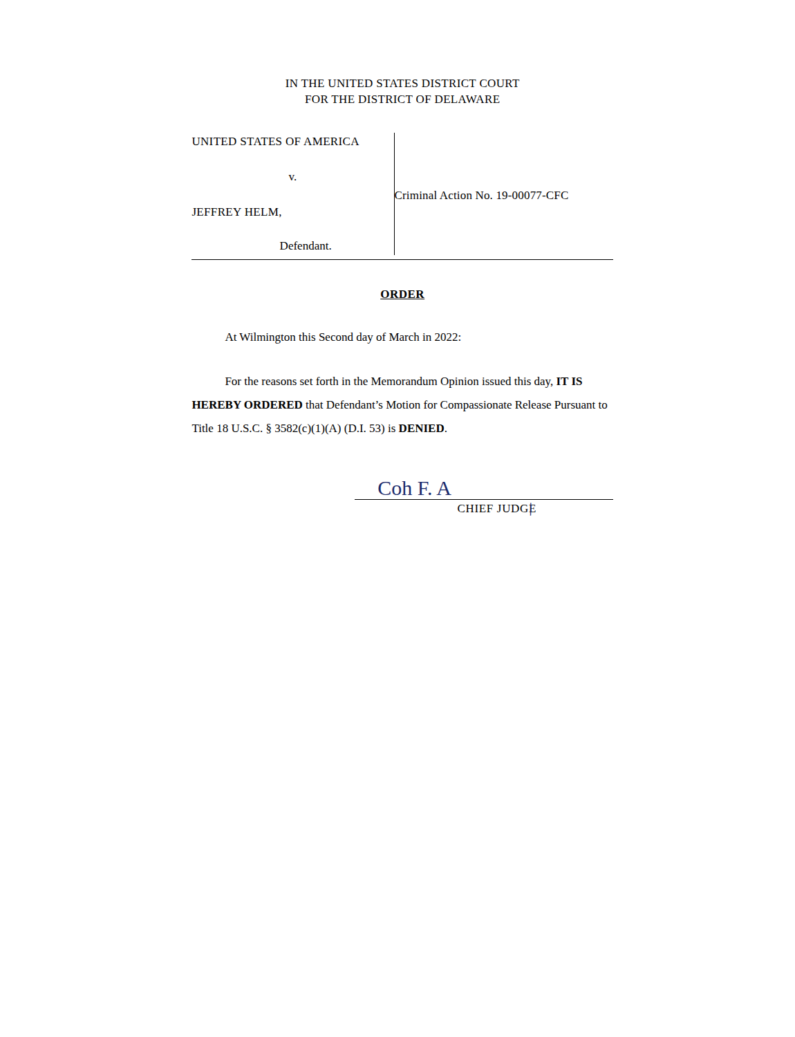IN THE UNITED STATES DISTRICT COURT
FOR THE DISTRICT OF DELAWARE
| UNITED STATES OF AMERICA v. JEFFREY HELM, Defendant. | Criminal Action No. 19-00077-CFC |
ORDER
At Wilmington this Second day of March in 2022:
For the reasons set forth in the Memorandum Opinion issued this day, IT IS HEREBY ORDERED that Defendant’s Motion for Compassionate Release Pursuant to Title 18 U.S.C. § 3582(c)(1)(A) (D.I. 53) is DENIED.
Coh F. A
CHIEF JUDGE/